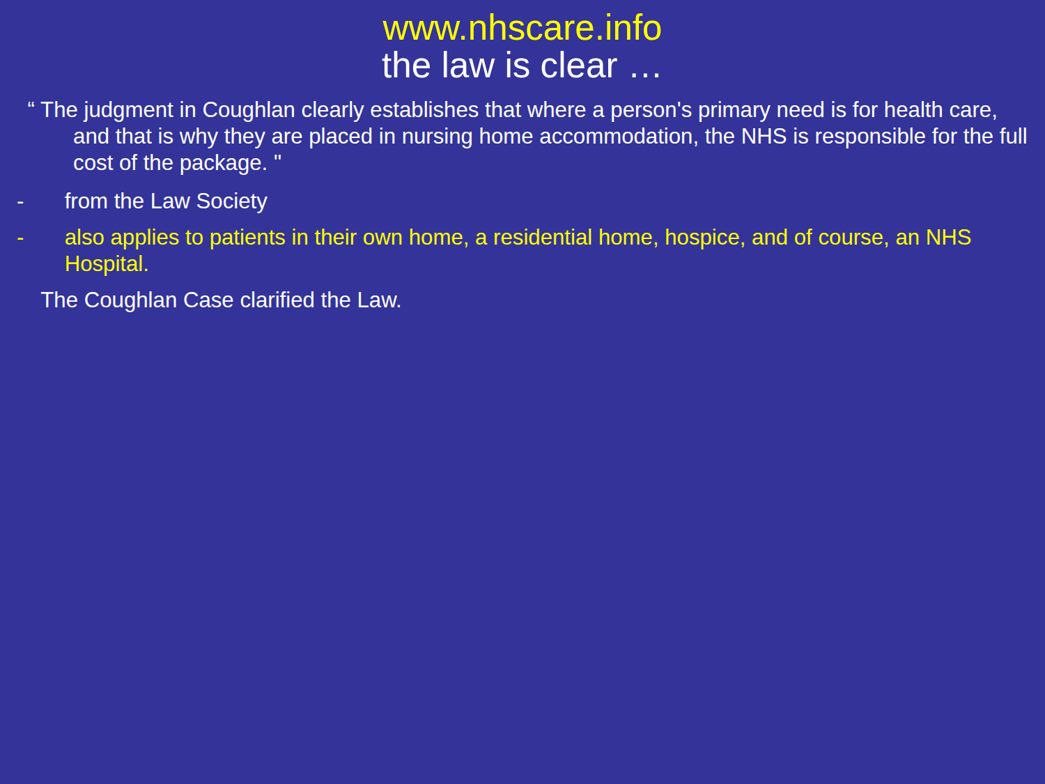www.nhscare.info
the law is clear …
“ The judgment in Coughlan clearly establishes that where a person's primary need is for health care, and that is why they are placed in nursing home accommodation, the NHS is responsible for the full cost of the package. "
-from the Law Society
-also applies to patients in their own home, a residential home, hospice, and of course, an NHS Hospital.
The Coughlan Case clarified the Law.